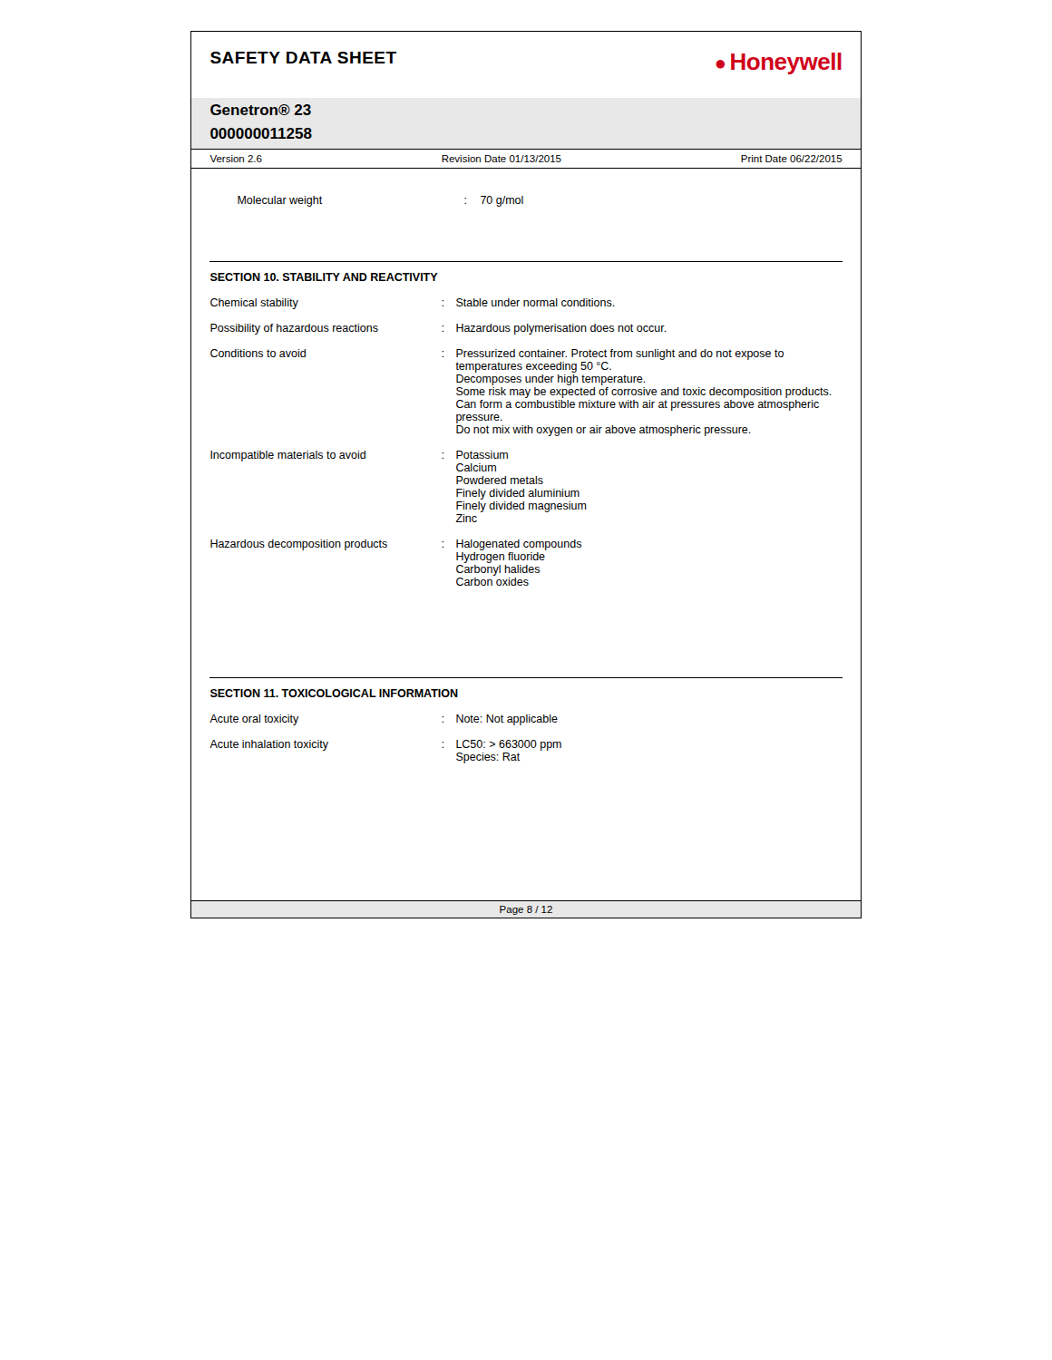SAFETY DATA SHEET
●Honeywell
Genetron® 23
000000011258
Version 2.6
Revision Date 01/13/2015
Print Date 06/22/2015
Molecular weight
:
70 g/mol
SECTION 10. STABILITY AND REACTIVITY
| Chemical stability | : | Stable under normal conditions. |
| Possibility of hazardous reactions | : | Hazardous polymerisation does not occur. |
| Conditions to avoid | : | Pressurized container. Protect from sunlight and do not expose to temperatures exceeding 50 °C. Decomposes under high temperature. Some risk may be expected of corrosive and toxic decomposition products. Can form a combustible mixture with air at pressures above atmospheric pressure. Do not mix with oxygen or air above atmospheric pressure. |
| Incompatible materials to avoid | : | Potassium Calcium Powdered metals Finely divided aluminium Finely divided magnesium Zinc |
| Hazardous decomposition products | : | Halogenated compounds Hydrogen fluoride Carbonyl halides Carbon oxides |
SECTION 11. TOXICOLOGICAL INFORMATION
| Acute oral toxicity | : | Note: Not applicable |
| Acute inhalation toxicity | : | LC50: > 663000 ppm Species: Rat |
Page 8 / 12